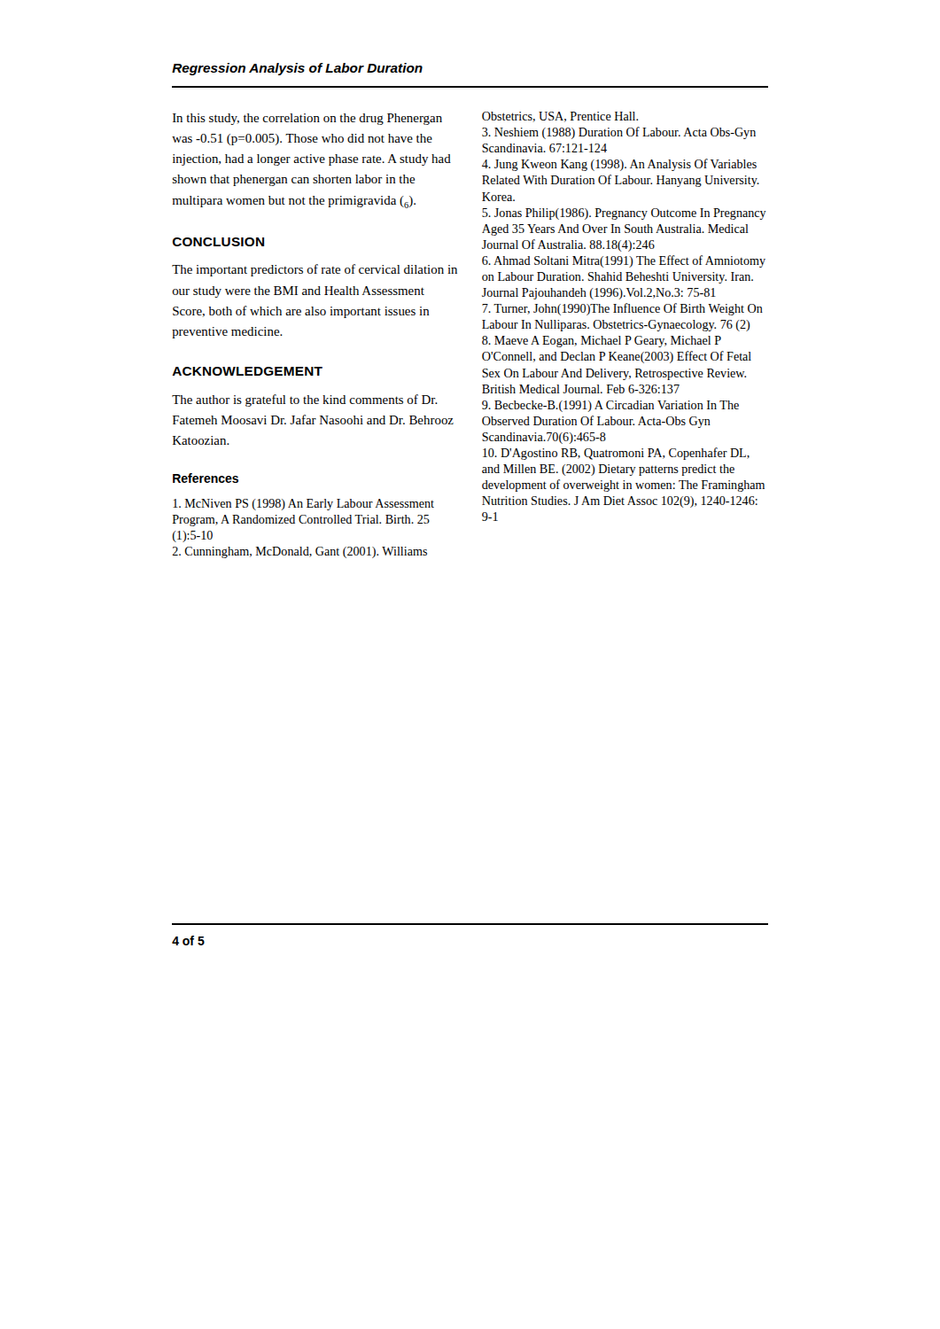Regression Analysis of Labor Duration
In this study, the correlation on the drug Phenergan was -0.51 (p=0.005). Those who did not have the injection, had a longer active phase rate. A study had shown that phenergan can shorten labor in the multipara women but not the primigravida (6).
CONCLUSION
The important predictors of rate of cervical dilation in our study were the BMI and Health Assessment Score, both of which are also important issues in preventive medicine.
ACKNOWLEDGEMENT
The author is grateful to the kind comments of Dr. Fatemeh Moosavi Dr. Jafar Nasoohi and Dr. Behrooz Katoozian.
References
1. McNiven PS (1998) An Early Labour Assessment Program, A Randomized Controlled Trial. Birth. 25 (1):5-10
2. Cunningham, McDonald, Gant (2001). Williams
Obstetrics, USA, Prentice Hall.
3. Neshiem (1988) Duration Of Labour. Acta Obs-Gyn Scandinavia. 67:121-124
4. Jung Kweon Kang (1998). An Analysis Of Variables Related With Duration Of Labour. Hanyang University. Korea.
5. Jonas Philip(1986). Pregnancy Outcome In Pregnancy Aged 35 Years And Over In South Australia. Medical Journal Of Australia. 88.18(4):246
6. Ahmad Soltani Mitra(1991) The Effect of Amniotomy on Labour Duration. Shahid Beheshti University. Iran. Journal Pajouhandeh (1996).Vol.2,No.3: 75-81
7. Turner, John(1990)The Influence Of Birth Weight On Labour In Nulliparas. Obstetrics-Gynaecology. 76 (2)
8. Maeve A Eogan, Michael P Geary, Michael P O'Connell, and Declan P Keane(2003) Effect Of Fetal Sex On Labour And Delivery, Retrospective Review. British Medical Journal. Feb 6-326:137
9. Becbecke-B.(1991) A Circadian Variation In The Observed Duration Of Labour. Acta-Obs Gyn Scandinavia.70(6):465-8
10. D'Agostino RB, Quatromoni PA, Copenhafer DL, and Millen BE. (2002) Dietary patterns predict the development of overweight in women: The Framingham Nutrition Studies. J Am Diet Assoc 102(9), 1240-1246: 9-1
4 of 5